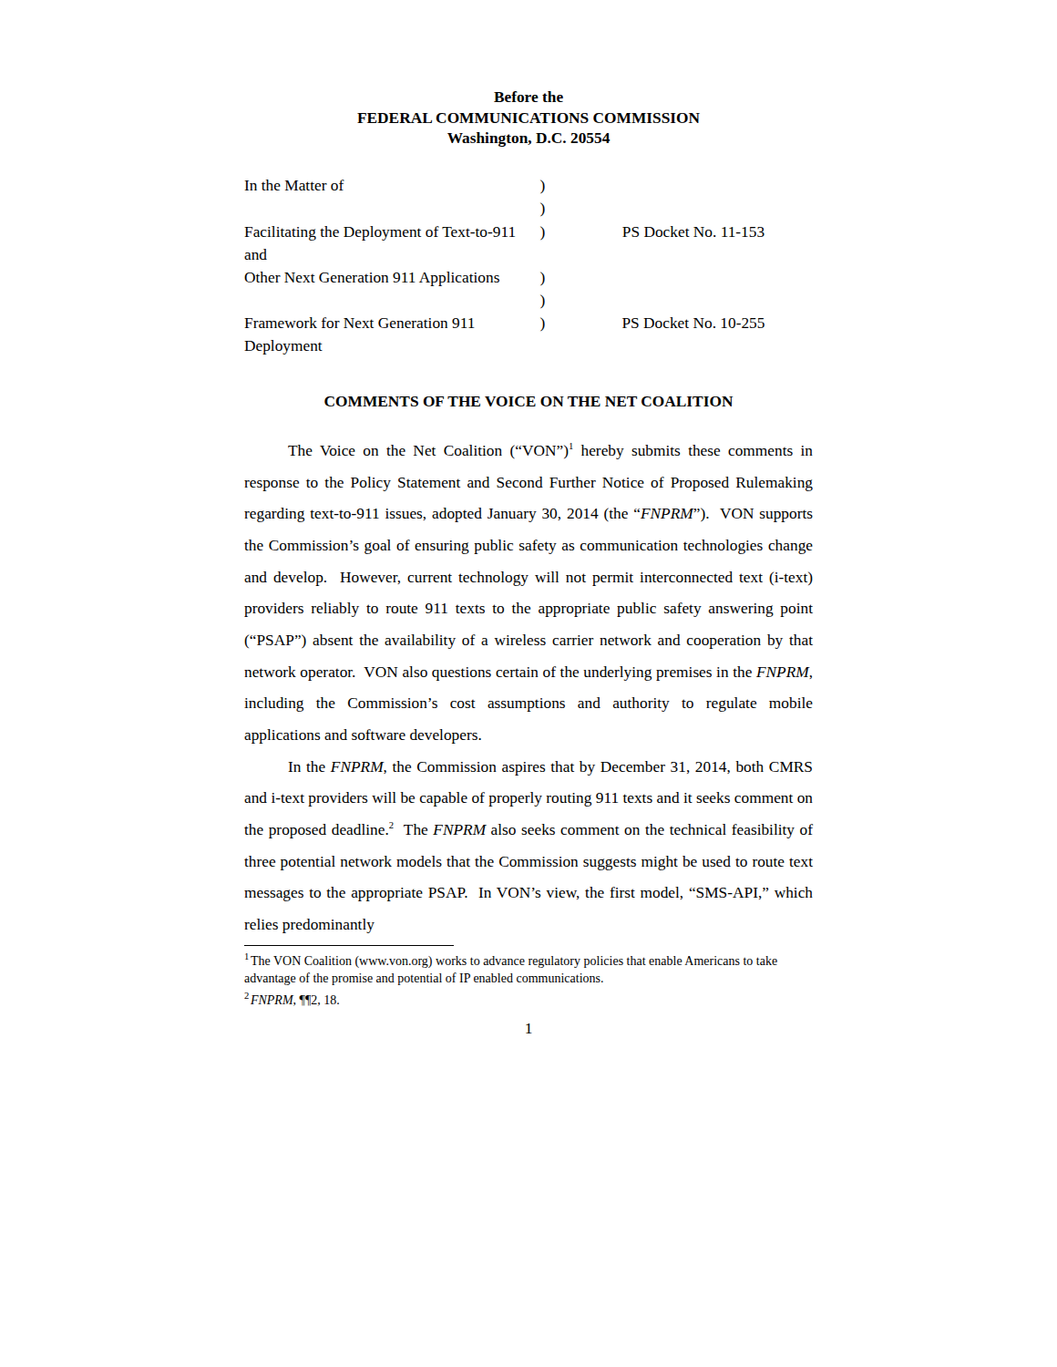Before the
FEDERAL COMMUNICATIONS COMMISSION
Washington, D.C. 20554
| In the Matter of | ) | |
| | ) | |
| Facilitating the Deployment of Text-to-911 and | ) | PS Docket No. 11-153 |
| Other Next Generation 911 Applications | ) | |
| | ) | |
| Framework for Next Generation 911 Deployment | ) | PS Docket No. 10-255 |
COMMENTS OF THE VOICE ON THE NET COALITION
The Voice on the Net Coalition (“VON”)1 hereby submits these comments in response to the Policy Statement and Second Further Notice of Proposed Rulemaking regarding text-to-911 issues, adopted January 30, 2014 (the “FNPRM”). VON supports the Commission’s goal of ensuring public safety as communication technologies change and develop. However, current technology will not permit interconnected text (i-text) providers reliably to route 911 texts to the appropriate public safety answering point (“PSAP”) absent the availability of a wireless carrier network and cooperation by that network operator. VON also questions certain of the underlying premises in the FNPRM, including the Commission’s cost assumptions and authority to regulate mobile applications and software developers.
In the FNPRM, the Commission aspires that by December 31, 2014, both CMRS and i-text providers will be capable of properly routing 911 texts and it seeks comment on the proposed deadline.2 The FNPRM also seeks comment on the technical feasibility of three potential network models that the Commission suggests might be used to route text messages to the appropriate PSAP. In VON’s view, the first model, “SMS-API,” which relies predominantly
1 The VON Coalition (www.von.org) works to advance regulatory policies that enable Americans to take advantage of the promise and potential of IP enabled communications.
2 FNPRM, ¶¶2, 18.
1